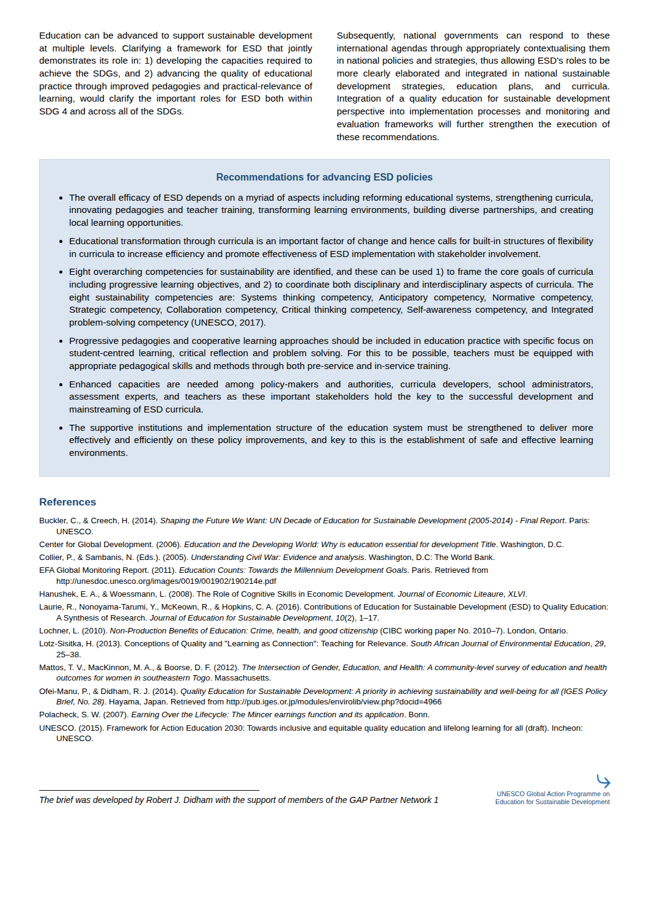Education can be advanced to support sustainable development at multiple levels. Clarifying a framework for ESD that jointly demonstrates its role in: 1) developing the capacities required to achieve the SDGs, and 2) advancing the quality of educational practice through improved pedagogies and practical-relevance of learning, would clarify the important roles for ESD both within SDG 4 and across all of the SDGs.
Subsequently, national governments can respond to these international agendas through appropriately contextualising them in national policies and strategies, thus allowing ESD's roles to be more clearly elaborated and integrated in national sustainable development strategies, education plans, and curricula. Integration of a quality education for sustainable development perspective into implementation processes and monitoring and evaluation frameworks will further strengthen the execution of these recommendations.
Recommendations for advancing ESD policies
The overall efficacy of ESD depends on a myriad of aspects including reforming educational systems, strengthening curricula, innovating pedagogies and teacher training, transforming learning environments, building diverse partnerships, and creating local learning opportunities.
Educational transformation through curricula is an important factor of change and hence calls for built-in structures of flexibility in curricula to increase efficiency and promote effectiveness of ESD implementation with stakeholder involvement.
Eight overarching competencies for sustainability are identified, and these can be used 1) to frame the core goals of curricula including progressive learning objectives, and 2) to coordinate both disciplinary and interdisciplinary aspects of curricula. The eight sustainability competencies are: Systems thinking competency, Anticipatory competency, Normative competency, Strategic competency, Collaboration competency, Critical thinking competency, Self-awareness competency, and Integrated problem-solving competency (UNESCO, 2017).
Progressive pedagogies and cooperative learning approaches should be included in education practice with specific focus on student-centred learning, critical reflection and problem solving. For this to be possible, teachers must be equipped with appropriate pedagogical skills and methods through both pre-service and in-service training.
Enhanced capacities are needed among policy-makers and authorities, curricula developers, school administrators, assessment experts, and teachers as these important stakeholders hold the key to the successful development and mainstreaming of ESD curricula.
The supportive institutions and implementation structure of the education system must be strengthened to deliver more effectively and efficiently on these policy improvements, and key to this is the establishment of safe and effective learning environments.
References
Buckler, C., & Creech, H. (2014). Shaping the Future We Want: UN Decade of Education for Sustainable Development (2005-2014) - Final Report. Paris: UNESCO.
Center for Global Development. (2006). Education and the Developing World: Why is education essential for development Title. Washington, D.C.
Collier, P., & Sambanis, N. (Eds.). (2005). Understanding Civil War: Evidence and analysis. Washington, D.C: The World Bank.
EFA Global Monitoring Report. (2011). Education Counts: Towards the Millennium Development Goals. Paris. Retrieved from http://unesdoc.unesco.org/images/0019/001902/190214e.pdf
Hanushek, E. A., & Woessmann, L. (2008). The Role of Cognitive Skills in Economic Development. Journal of Economic Liteaure, XLVI.
Laurie, R., Nonoyama-Tarumi, Y., McKeown, R., & Hopkins, C. A. (2016). Contributions of Education for Sustainable Development (ESD) to Quality Education: A Synthesis of Research. Journal of Education for Sustainable Development, 10(2), 1–17.
Lochner, L. (2010). Non-Production Benefits of Education: Crime, health, and good citizenship (CIBC working paper No. 2010–7). London, Ontario.
Lotz-Sisitka, H. (2013). Conceptions of Quality and "Learning as Connection": Teaching for Relevance. South African Journal of Environmental Education, 29, 25–38.
Mattos, T. V., MacKinnon, M. A., & Boorse, D. F. (2012). The Intersection of Gender, Education, and Health: A community-level survey of education and health outcomes for women in southeastern Togo. Massachusetts.
Ofei-Manu, P., & Didham, R. J. (2014). Quality Education for Sustainable Development: A priority in achieving sustainability and well-being for all (IGES Policy Brief, No. 28). Hayama, Japan. Retrieved from http://pub.iges.or.jp/modules/envirolib/view.php?docid=4966
Polacheck, S. W. (2007). Earning Over the Lifecycle: The Mincer earnings function and its application. Bonn.
UNESCO. (2015). Framework for Action Education 2030: Towards inclusive and equitable quality education and lifelong learning for all (draft). Incheon: UNESCO.
The brief was developed by Robert J. Didham with the support of members of the GAP Partner Network 1
⤷
UNESCO Global Action Programme on
Education for Sustainable Development